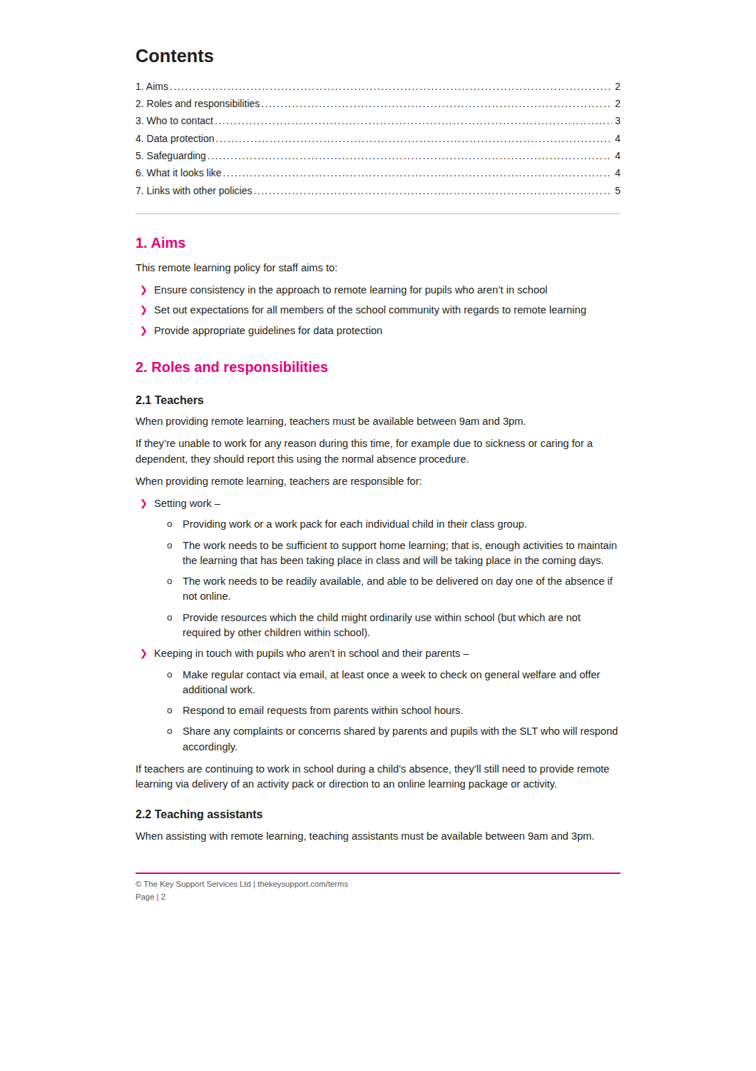Contents
1. Aims .................................................................................................................................................. 2
2. Roles and responsibilities ................................................................................................................................. 2
3. Who to contact ................................................................................................................................................. 3
4. Data protection ................................................................................................................................................ 4
5. Safeguarding .................................................................................................................................................. 4
6. What it looks like .............................................................................................................................................. 4
7. Links with other policies ................................................................................................................................... 5
1. Aims
This remote learning policy for staff aims to:
Ensure consistency in the approach to remote learning for pupils who aren’t in school
Set out expectations for all members of the school community with regards to remote learning
Provide appropriate guidelines for data protection
2. Roles and responsibilities
2.1 Teachers
When providing remote learning, teachers must be available between 9am and 3pm.
If they’re unable to work for any reason during this time, for example due to sickness or caring for a dependent, they should report this using the normal absence procedure.
When providing remote learning, teachers are responsible for:
Setting work –
Providing work or a work pack for each individual child in their class group.
The work needs to be sufficient to support home learning; that is, enough activities to maintain the learning that has been taking place in class and will be taking place in the coming days.
The work needs to be readily available, and able to be delivered on day one of the absence if not online.
Provide resources which the child might ordinarily use within school (but which are not required by other children within school).
Keeping in touch with pupils who aren’t in school and their parents –
Make regular contact via email, at least once a week to check on general welfare and offer additional work.
Respond to email requests from parents within school hours.
Share any complaints or concerns shared by parents and pupils with the SLT who will respond accordingly.
If teachers are continuing to work in school during a child’s absence, they’ll still need to provide remote learning via delivery of an activity pack or direction to an online learning package or activity.
2.2 Teaching assistants
When assisting with remote learning, teaching assistants must be available between 9am and 3pm.
© The Key Support Services Ltd | thekeysupport.com/terms
Page | 2